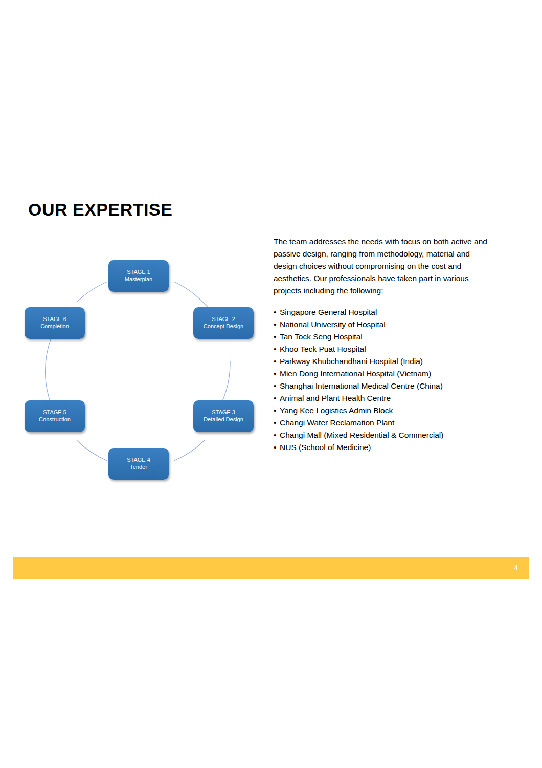OUR EXPERTISE
STAGE 1 Masterplan
STAGE 2 Concept Design
STAGE 3 Detailed Design
STAGE 4 Tender
STAGE 5 Construction
STAGE 6 Completion
The team addresses the needs with focus on both active and passive design, ranging from methodology, material and design choices without compromising on the cost and aesthetics. Our professionals have taken part in various projects including the following:
Singapore General Hospital
National University of Hospital
Tan Tock Seng Hospital
Khoo Teck Puat Hospital
Parkway Khubchandhani Hospital (India)
Mien Dong International Hospital (Vietnam)
Shanghai International Medical Centre (China)
Animal and Plant Health Centre
Yang Kee Logistics Admin Block
Changi Water Reclamation Plant
Changi Mall (Mixed Residential & Commercial)
NUS (School of Medicine)
4